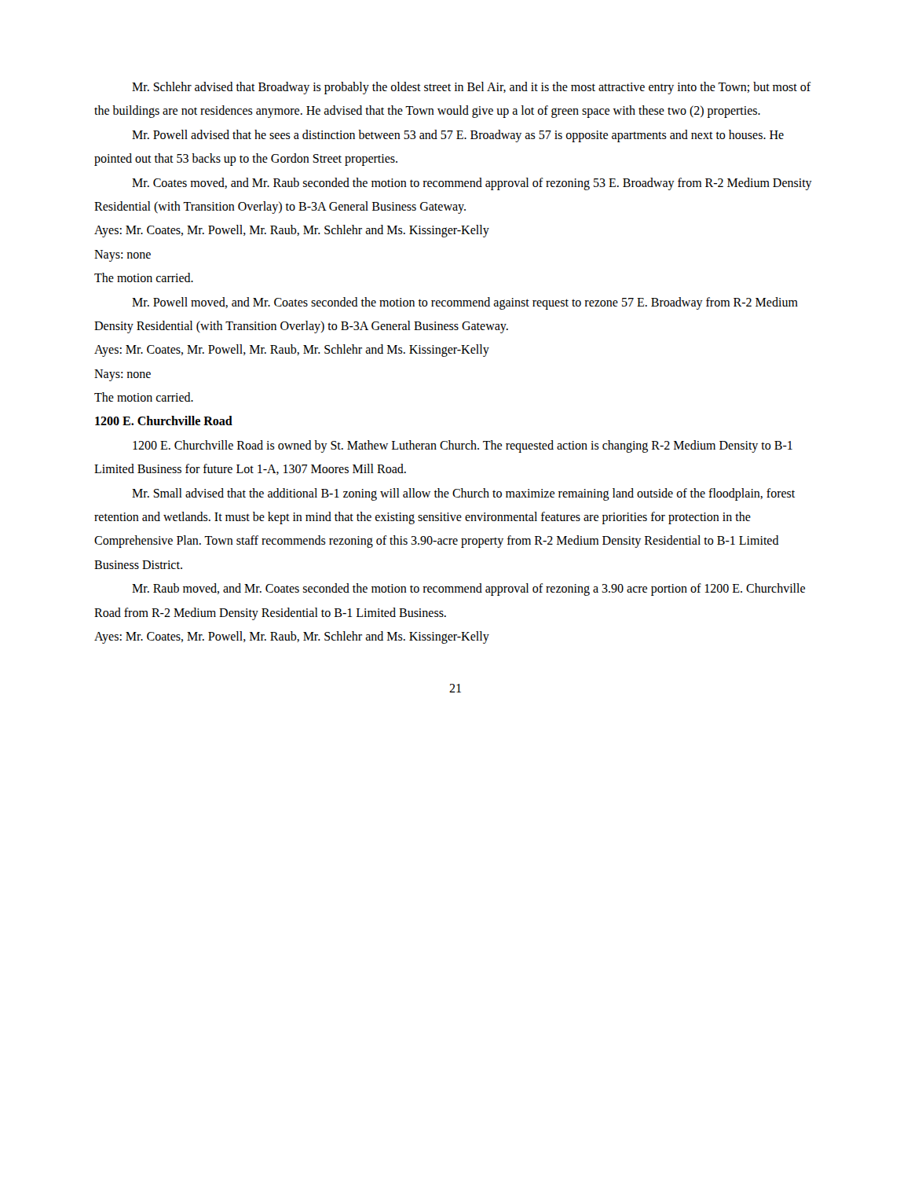Mr. Schlehr advised that Broadway is probably the oldest street in Bel Air, and it is the most attractive entry into the Town; but most of the buildings are not residences anymore. He advised that the Town would give up a lot of green space with these two (2) properties.
Mr. Powell advised that he sees a distinction between 53 and 57 E. Broadway as 57 is opposite apartments and next to houses. He pointed out that 53 backs up to the Gordon Street properties.
Mr. Coates moved, and Mr. Raub seconded the motion to recommend approval of rezoning 53 E. Broadway from R-2 Medium Density Residential (with Transition Overlay) to B-3A General Business Gateway.
Ayes: Mr. Coates, Mr. Powell, Mr. Raub, Mr. Schlehr and Ms. Kissinger-Kelly
Nays: none
The motion carried.
Mr. Powell moved, and Mr. Coates seconded the motion to recommend against request to rezone 57 E. Broadway from R-2 Medium Density Residential (with Transition Overlay) to B-3A General Business Gateway.
Ayes: Mr. Coates, Mr. Powell, Mr. Raub, Mr. Schlehr and Ms. Kissinger-Kelly
Nays: none
The motion carried.
1200 E. Churchville Road
1200 E. Churchville Road is owned by St. Mathew Lutheran Church. The requested action is changing R-2 Medium Density to B-1 Limited Business for future Lot 1-A, 1307 Moores Mill Road.
Mr. Small advised that the additional B-1 zoning will allow the Church to maximize remaining land outside of the floodplain, forest retention and wetlands. It must be kept in mind that the existing sensitive environmental features are priorities for protection in the Comprehensive Plan. Town staff recommends rezoning of this 3.90-acre property from R-2 Medium Density Residential to B-1 Limited Business District.
Mr. Raub moved, and Mr. Coates seconded the motion to recommend approval of rezoning a 3.90 acre portion of 1200 E. Churchville Road from R-2 Medium Density Residential to B-1 Limited Business.
Ayes: Mr. Coates, Mr. Powell, Mr. Raub, Mr. Schlehr and Ms. Kissinger-Kelly
21